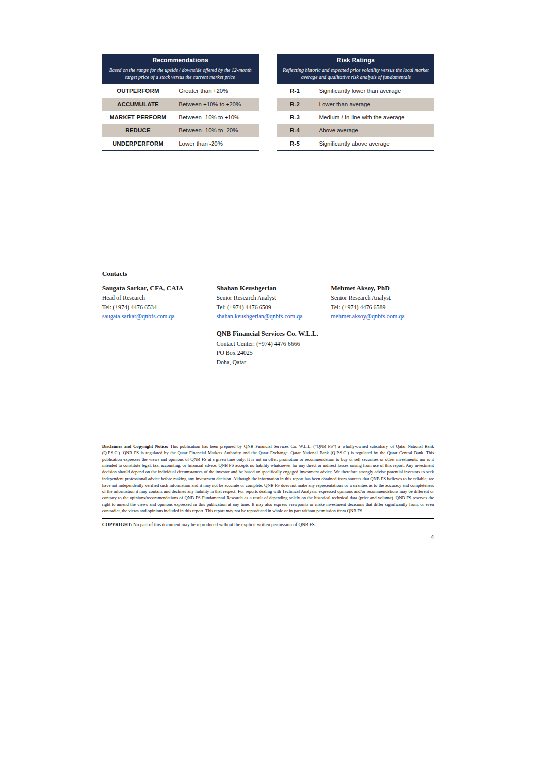| Recommendations |
| --- |
| Based on the range for the upside / downside offered by the 12-month target price of a stock versus the current market price |
| OUTPERFORM | Greater than +20% |
| ACCUMULATE | Between +10% to +20% |
| MARKET PERFORM | Between -10% to +10% |
| REDUCE | Between -10% to -20% |
| UNDERPERFORM | Lower than -20% |
| Risk Ratings |
| --- |
| Reflecting historic and expected price volatility versus the local market average and qualitative risk analysis of fundamentals |
| R-1 | Significantly lower than average |
| R-2 | Lower than average |
| R-3 | Medium / In-line with the average |
| R-4 | Above average |
| R-5 | Significantly above average |
Contacts
Saugata Sarkar, CFA, CAIA
Head of Research
Tel: (+974) 4476 6534
saugata.sarkar@qnbfs.com.qa
Shahan Keushgerian
Senior Research Analyst
Tel: (+974) 4476 6509
shahan.keushgerian@qnbfs.com.qa
QNB Financial Services Co. W.L.L.
Contact Center: (+974) 4476 6666
PO Box 24025
Doha, Qatar
Mehmet Aksoy, PhD
Senior Research Analyst
Tel: (+974) 4476 6589
mehmet.aksoy@qnbfs.com.qa
Disclaimer and Copyright Notice: This publication has been prepared by QNB Financial Services Co. W.L.L. (“QNB FS”) a wholly-owned subsidiary of Qatar National Bank (Q.P.S.C.). QNB FS is regulated by the Qatar Financial Markets Authority and the Qatar Exchange. Qatar National Bank (Q.P.S.C.) is regulated by the Qatar Central Bank. This publication expresses the views and opinions of QNB FS at a given time only. It is not an offer, promotion or recommendation to buy or sell securities or other investments, nor is it intended to constitute legal, tax, accounting, or financial advice. QNB FS accepts no liability whatsoever for any direct or indirect losses arising from use of this report. Any investment decision should depend on the individual circumstances of the investor and be based on specifically engaged investment advice. We therefore strongly advise potential investors to seek independent professional advice before making any investment decision. Although the information in this report has been obtained from sources that QNB FS believes to be reliable, we have not independently verified such information and it may not be accurate or complete. QNB FS does not make any representations or warranties as to the accuracy and completeness of the information it may contain, and declines any liability in that respect. For reports dealing with Technical Analysis, expressed opinions and/or recommendations may be different or contrary to the opinions/recommendations of QNB FS Fundamental Research as a result of depending solely on the historical technical data (price and volume). QNB FS reserves the right to amend the views and opinions expressed in this publication at any time. It may also express viewpoints or make investment decisions that differ significantly from, or even contradict, the views and opinions included in this report. This report may not be reproduced in whole or in part without permission from QNB FS.
COPYRIGHT: No part of this document may be reproduced without the explicit written permission of QNB FS.
4